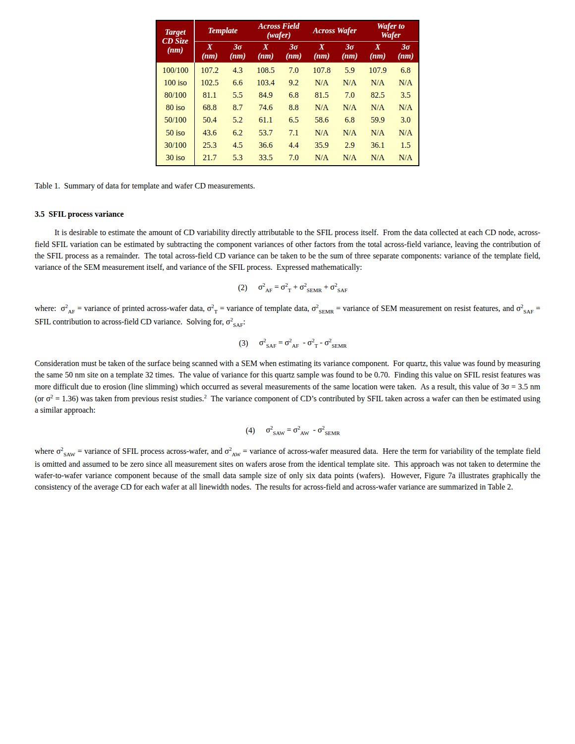| Target CD Size (nm) | Template | Across Field (wafer) | Across Wafer | Wafer to Wafer |
| --- | --- | --- | --- | --- |
| X (nm) | 3σ (nm) | X (nm) | 3σ (nm) | X (nm) | 3σ (nm) | X (nm) | 3σ (nm) |
| 100/100 | 107.2 | 4.3 | 108.5 | 7.0 | 107.8 | 5.9 | 107.9 | 6.8 |
| 100 iso | 102.5 | 6.6 | 103.4 | 9.2 | N/A | N/A | N/A | N/A |
| 80/100 | 81.1 | 5.5 | 84.9 | 6.8 | 81.5 | 7.0 | 82.5 | 3.5 |
| 80 iso | 68.8 | 8.7 | 74.6 | 8.8 | N/A | N/A | N/A | N/A |
| 50/100 | 50.4 | 5.2 | 61.1 | 6.5 | 58.6 | 6.8 | 59.9 | 3.0 |
| 50 iso | 43.6 | 6.2 | 53.7 | 7.1 | N/A | N/A | N/A | N/A |
| 30/100 | 25.3 | 4.5 | 36.6 | 4.4 | 35.9 | 2.9 | 36.1 | 1.5 |
| 30 iso | 21.7 | 5.3 | 33.5 | 7.0 | N/A | N/A | N/A | N/A |
Table 1. Summary of data for template and wafer CD measurements.
3.5 SFIL process variance
It is desirable to estimate the amount of CD variability directly attributable to the SFIL process itself. From the data collected at each CD node, across-field SFIL variation can be estimated by subtracting the component variances of other factors from the total across-field variance, leaving the contribution of the SFIL process as a remainder. The total across-field CD variance can be taken to be the sum of three separate components: variance of the template field, variance of the SEM measurement itself, and variance of the SFIL process. Expressed mathematically:
(2) σ2AF = σ2T + σ2SEMR + σ2SAF
where: σ2AF = variance of printed across-wafer data, σ2T = variance of template data, σ2SEMR = variance of SEM measurement on resist features, and σ2SAF = SFIL contribution to across-field CD variance. Solving for, σ2SAF:
(3) σ2SAF = σ2AF - σ2T - σ2SEMR
Consideration must be taken of the surface being scanned with a SEM when estimating its variance component. For quartz, this value was found by measuring the same 50 nm site on a template 32 times. The value of variance for this quartz sample was found to be 0.70. Finding this value on SFIL resist features was more difficult due to erosion (line slimming) which occurred as several measurements of the same location were taken. As a result, this value of 3σ = 3.5 nm (or σ2 = 1.36) was taken from previous resist studies.2 The variance component of CD’s contributed by SFIL taken across a wafer can then be estimated using a similar approach:
(4) σ2SAW = σ2AW - σ2SEMR
where σ2SAW = variance of SFIL process across-wafer, and σ2AW = variance of across-wafer measured data. Here the term for variability of the template field is omitted and assumed to be zero since all measurement sites on wafers arose from the identical template site. This approach was not taken to determine the wafer-to-wafer variance component because of the small data sample size of only six data points (wafers). However, Figure 7a illustrates graphically the consistency of the average CD for each wafer at all linewidth nodes. The results for across-field and across-wafer variance are summarized in Table 2.